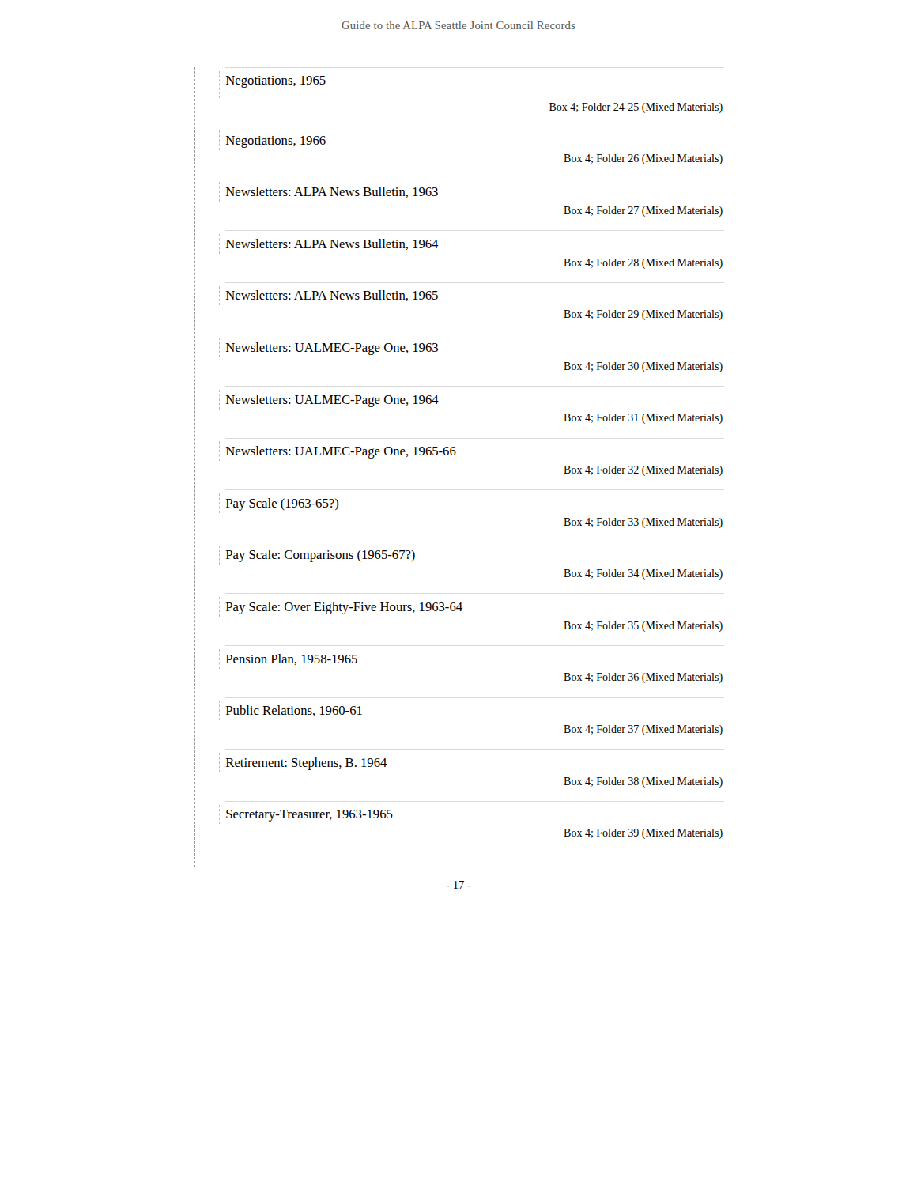Guide to the ALPA Seattle Joint Council Records
Negotiations, 1965 Box 4; Folder 24-25 (Mixed Materials)
Negotiations, 1966 Box 4; Folder 26 (Mixed Materials)
Newsletters: ALPA News Bulletin, 1963 Box 4; Folder 27 (Mixed Materials)
Newsletters: ALPA News Bulletin, 1964 Box 4; Folder 28 (Mixed Materials)
Newsletters: ALPA News Bulletin, 1965 Box 4; Folder 29 (Mixed Materials)
Newsletters: UALMEC-Page One, 1963 Box 4; Folder 30 (Mixed Materials)
Newsletters: UALMEC-Page One, 1964 Box 4; Folder 31 (Mixed Materials)
Newsletters: UALMEC-Page One, 1965-66 Box 4; Folder 32 (Mixed Materials)
Pay Scale (1963-65?) Box 4; Folder 33 (Mixed Materials)
Pay Scale: Comparisons (1965-67?) Box 4; Folder 34 (Mixed Materials)
Pay Scale: Over Eighty-Five Hours, 1963-64 Box 4; Folder 35 (Mixed Materials)
Pension Plan, 1958-1965 Box 4; Folder 36 (Mixed Materials)
Public Relations, 1960-61 Box 4; Folder 37 (Mixed Materials)
Retirement: Stephens, B. 1964 Box 4; Folder 38 (Mixed Materials)
Secretary-Treasurer, 1963-1965 Box 4; Folder 39 (Mixed Materials)
- 17 -